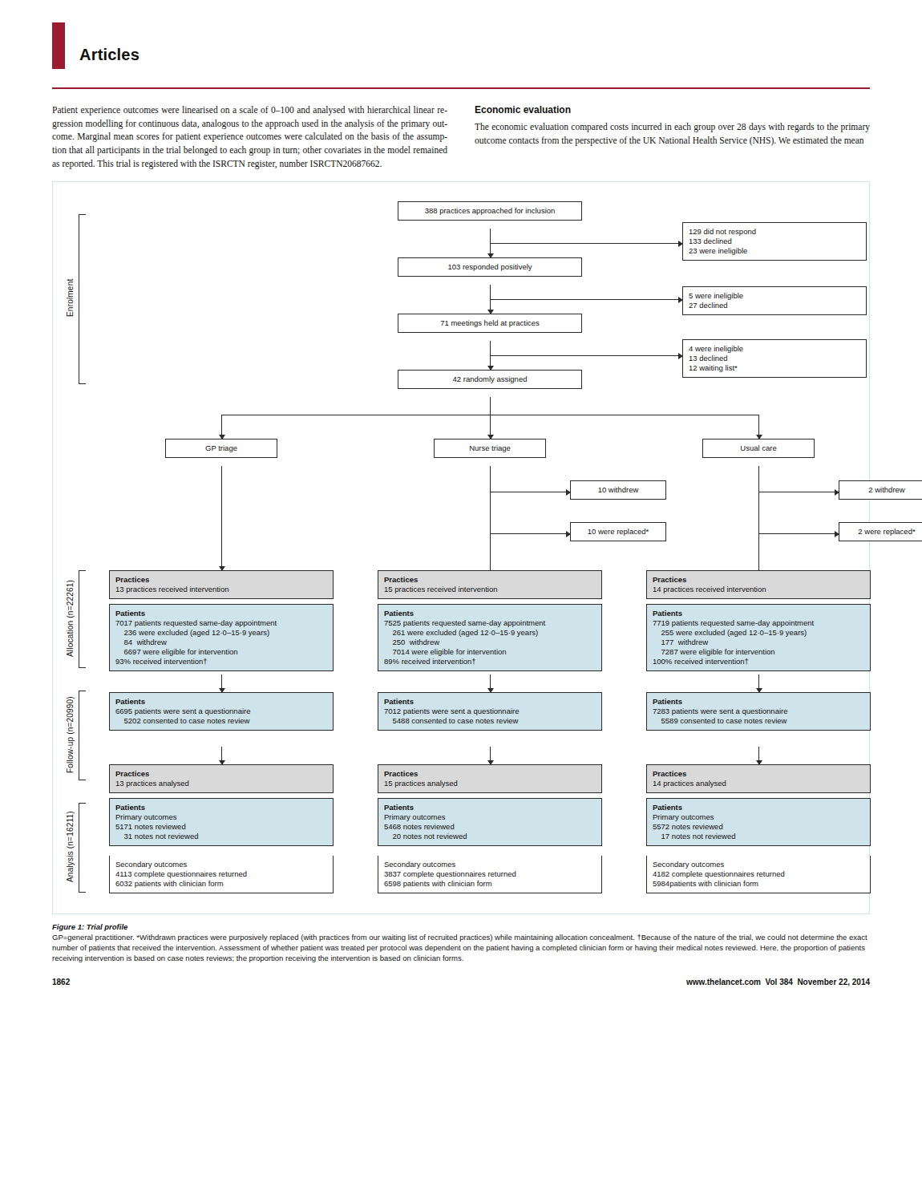Articles
Patient experience outcomes were linearised on a scale of 0–100 and analysed with hierarchical linear regression modelling for continuous data, analogous to the approach used in the analysis of the primary outcome. Marginal mean scores for patient experience outcomes were calculated on the basis of the assumption that all participants in the trial belonged to each group in turn; other covariates in the model remained as reported. This trial is registered with the ISRCTN register, number ISRCTN20687662.
Economic evaluation
The economic evaluation compared costs incurred in each group over 28 days with regards to the primary outcome contacts from the perspective of the UK National Health Service (NHS). We estimated the mean
Enrolment
Allocation (n=22261)
Follow-up (n=20990)
Analysis (n=16211)
388 practices approached for inclusion
129 did not respond
133 declined
23 were ineligible
103 responded positively
5 were ineligible
27 declined
71 meetings held at practices
4 were ineligible
13 declined
12 waiting list*
42 randomly assigned
GP triage
Nurse triage
Usual care
10 withdrew
10 were replaced*
2 withdrew
2 were replaced*
Practices
13 practices received intervention
Practices
15 practices received intervention
Practices
14 practices received intervention
Patients
7017 patients requested same-day appointment
236 were excluded (aged 12·0–15·9 years)
84 withdrew
6697 were eligible for intervention
93% received intervention†
Patients
7525 patients requested same-day appointment
261 were excluded (aged 12·0–15·9 years)
250 withdrew
7014 were eligible for intervention
89% received intervention†
Patients
7719 patients requested same-day appointment
255 were excluded (aged 12·0–15·9 years)
177 withdrew
7287 were eligible for intervention
100% received intervention†
Patients
6695 patients were sent a questionnaire
5202 consented to case notes review
Patients
7012 patients were sent a questionnaire
5488 consented to case notes review
Patients
7283 patients were sent a questionnaire
5589 consented to case notes review
Practices
13 practices analysed
Practices
15 practices analysed
Practices
14 practices analysed
Patients
Primary outcomes
5171 notes reviewed
31 notes not reviewed
Patients
Primary outcomes
5468 notes reviewed
20 notes not reviewed
Patients
Primary outcomes
5572 notes reviewed
17 notes not reviewed
Secondary outcomes
4113 complete questionnaires returned
6032 patients with clinician form
Secondary outcomes
3837 complete questionnaires returned
6598 patients with clinician form
Secondary outcomes
4182 complete questionnaires returned
5984patients with clinician form
Figure 1: Trial profile
GP=general practitioner. *Withdrawn practices were purposively replaced (with practices from our waiting list of recruited practices) while maintaining allocation concealment. †Because of the nature of the trial, we could not determine the exact number of patients that received the intervention. Assessment of whether patient was treated per protocol was dependent on the patient having a completed clinician form or having their medical notes reviewed. Here, the proportion of patients receiving intervention is based on case notes reviews; the proportion receiving the intervention is based on clinician forms.
1862
www.thelancet.com Vol 384 November 22, 2014